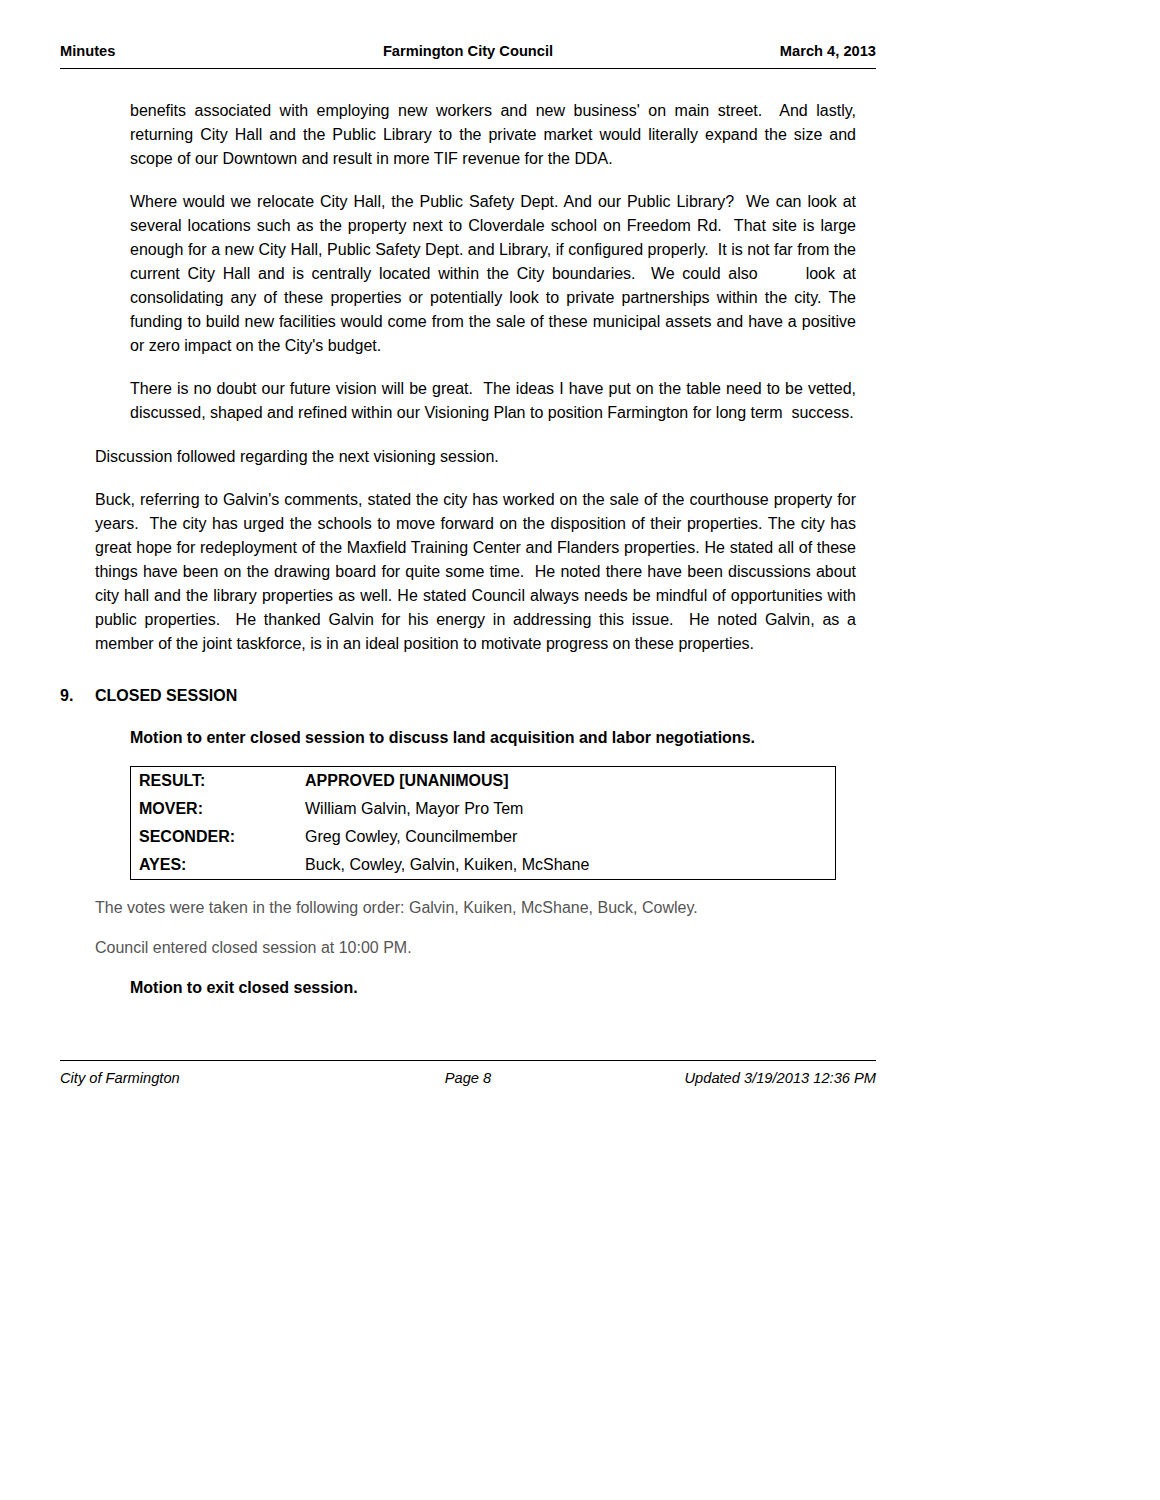Minutes
Farmington City Council
March 4, 2013
benefits associated with employing new workers and new business' on main street. And lastly, returning City Hall and the Public Library to the private market would literally expand the size and scope of our Downtown and result in more TIF revenue for the DDA.
Where would we relocate City Hall, the Public Safety Dept. And our Public Library? We can look at several locations such as the property next to Cloverdale school on Freedom Rd. That site is large enough for a new City Hall, Public Safety Dept. and Library, if configured properly. It is not far from the current City Hall and is centrally located within the City boundaries. We could also look at consolidating any of these properties or potentially look to private partnerships within the city. The funding to build new facilities would come from the sale of these municipal assets and have a positive or zero impact on the City's budget.
There is no doubt our future vision will be great. The ideas I have put on the table need to be vetted, discussed, shaped and refined within our Visioning Plan to position Farmington for long term success.
Discussion followed regarding the next visioning session.
Buck, referring to Galvin's comments, stated the city has worked on the sale of the courthouse property for years. The city has urged the schools to move forward on the disposition of their properties. The city has great hope for redeployment of the Maxfield Training Center and Flanders properties. He stated all of these things have been on the drawing board for quite some time. He noted there have been discussions about city hall and the library properties as well. He stated Council always needs be mindful of opportunities with public properties. He thanked Galvin for his energy in addressing this issue. He noted Galvin, as a member of the joint taskforce, is in an ideal position to motivate progress on these properties.
9. CLOSED SESSION
Motion to enter closed session to discuss land acquisition and labor negotiations.
| RESULT: | APPROVED [UNANIMOUS] |
| MOVER: | William Galvin, Mayor Pro Tem |
| SECONDER: | Greg Cowley, Councilmember |
| AYES: | Buck, Cowley, Galvin, Kuiken, McShane |
The votes were taken in the following order: Galvin, Kuiken, McShane, Buck, Cowley.
Council entered closed session at 10:00 PM.
Motion to exit closed session.
City of Farmington
Page 8
Updated 3/19/2013 12:36 PM